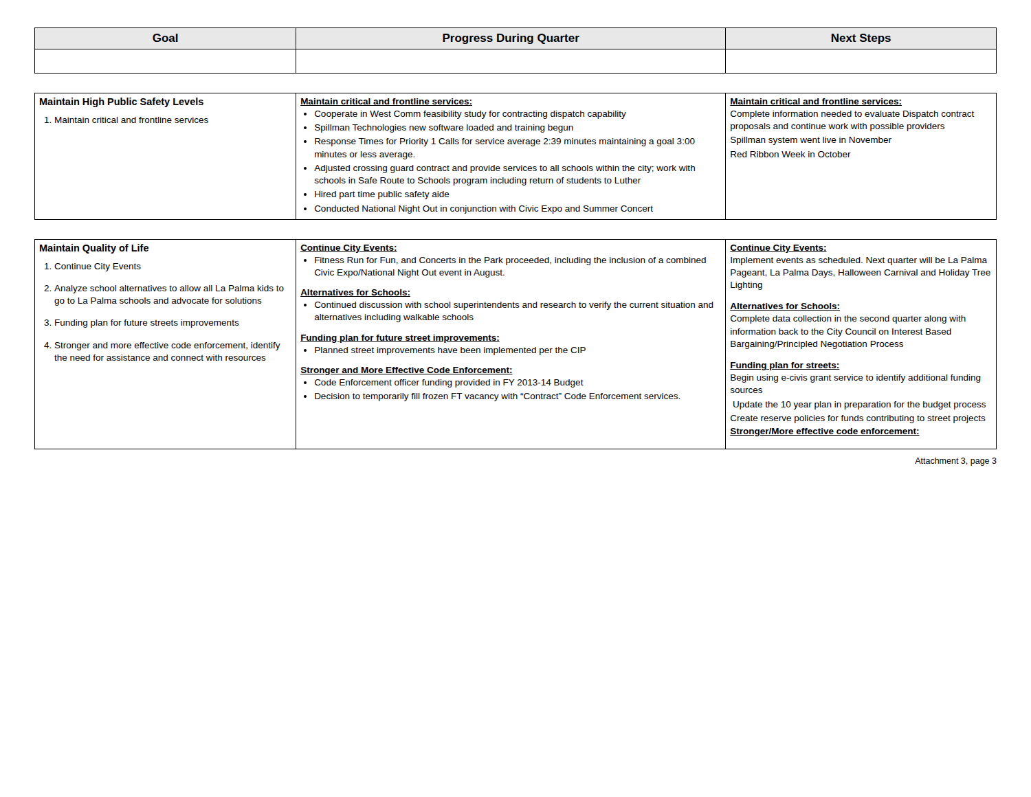| Goal | Progress During Quarter | Next Steps |
| --- | --- | --- |
| Maintain High Public Safety Levels Maintain critical and frontline services | Maintain critical and frontline services: Cooperate in West Comm feasibility study for contracting dispatch capability Spillman Technologies new software loaded and training begun Response Times for Priority 1 Calls for service average 2:39 minutes maintaining a goal 3:00 minutes or less average. Adjusted crossing guard contract and provide services to all schools within the city; work with schools in Safe Route to Schools program including return of students to Luther Hired part time public safety aide Conducted National Night Out in conjunction with Civic Expo and Summer Concert | Maintain critical and frontline services: Complete information needed to evaluate Dispatch contract proposals and continue work with possible providers Spillman system went live in November Red Ribbon Week in October |
| Maintain Quality of Life Continue City Events Analyze school alternatives to allow all La Palma kids to go to La Palma schools and advocate for solutions Funding plan for future streets improvements Stronger and more effective code enforcement, identify the need for assistance and connect with resources | Continue City Events: Fitness Run for Fun, and Concerts in the Park proceeded, including the inclusion of a combined Civic Expo/National Night Out event in August. Alternatives for Schools: Continued discussion with school superintendents and research to verify the current situation and alternatives including walkable schools Funding plan for future street improvements: Planned street improvements have been implemented per the CIP Stronger and More Effective Code Enforcement: Code Enforcement officer funding provided in FY 2013-14 Budget Decision to temporarily fill frozen FT vacancy with “Contract” Code Enforcement services. | Continue City Events: Implement events as scheduled. Next quarter will be La Palma Pageant, La Palma Days, Halloween Carnival and Holiday Tree Lighting Alternatives for Schools: Complete data collection in the second quarter along with information back to the City Council on Interest Based Bargaining/Principled Negotiation Process Funding plan for streets: Begin using e-civis grant service to identify additional funding sources Update the 10 year plan in preparation for the budget process Create reserve policies for funds contributing to street projects Stronger/More effective code enforcement: |
Attachment 3, page 3